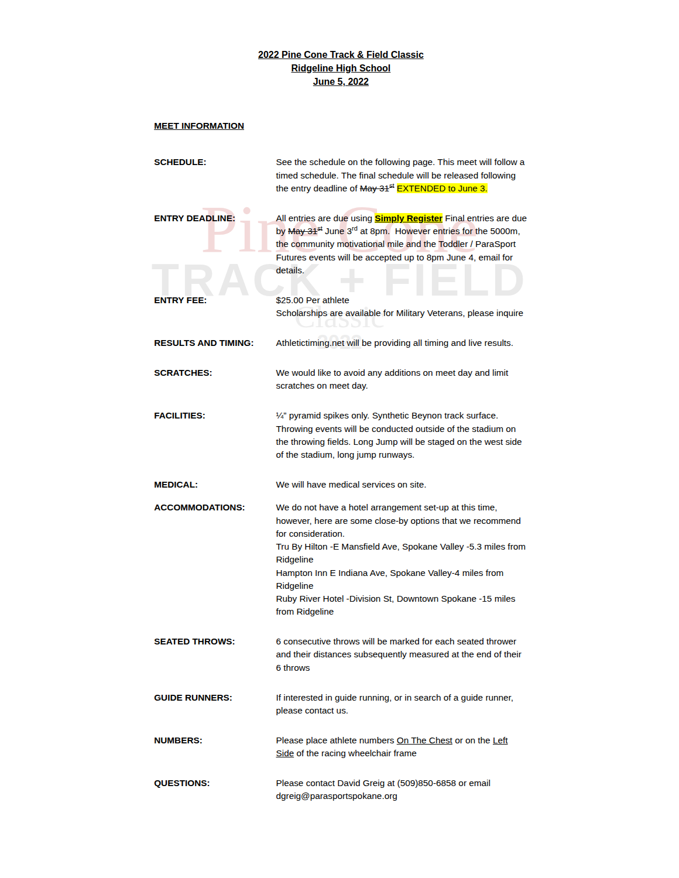Pine Cone
TRACK + FIELD
Classic
2022
2022 Pine Cone Track & Field Classic
Ridgeline High School
June 5, 2022
MEET INFORMATION
| SCHEDULE: | See the schedule on the following page. This meet will follow a timed schedule. The final schedule will be released following the entry deadline of May 31 st EXTENDED to June 3. |
| ENTRY DEADLINE: | All entries are due using Simply Register Final entries are due by May 31 st June 3 rd at 8pm. However entries for the 5000m, the community motivational mile and the Toddler / ParaSport Futures events will be accepted up to 8pm June 4, email for details. |
| ENTRY FEE: | $25.00 Per athlete Scholarships are available for Military Veterans, please inquire |
| RESULTS AND TIMING: | Athletictiming.net will be providing all timing and live results. |
| SCRATCHES: | We would like to avoid any additions on meet day and limit scratches on meet day. |
| FACILITIES: | ¼” pyramid spikes only. Synthetic Beynon track surface. Throwing events will be conducted outside of the stadium on the throwing fields. Long Jump will be staged on the west side of the stadium, long jump runways. |
| MEDICAL: | We will have medical services on site. |
| ACCOMMODATIONS: | We do not have a hotel arrangement set-up at this time, however, here are some close-by options that we recommend for consideration. Tru By Hilton -E Mansfield Ave, Spokane Valley -5.3 miles from Ridgeline Hampton Inn E Indiana Ave, Spokane Valley-4 miles from Ridgeline Ruby River Hotel -Division St, Downtown Spokane -15 miles from Ridgeline |
| SEATED THROWS: | 6 consecutive throws will be marked for each seated thrower and their distances subsequently measured at the end of their 6 throws |
| GUIDE RUNNERS: | If interested in guide running, or in search of a guide runner, please contact us. |
| NUMBERS: | Please place athlete numbers On The Chest or on the Left Side of the racing wheelchair frame |
| QUESTIONS: | Please contact David Greig at (509)850-6858 or email dgreig@parasportspokane.org |